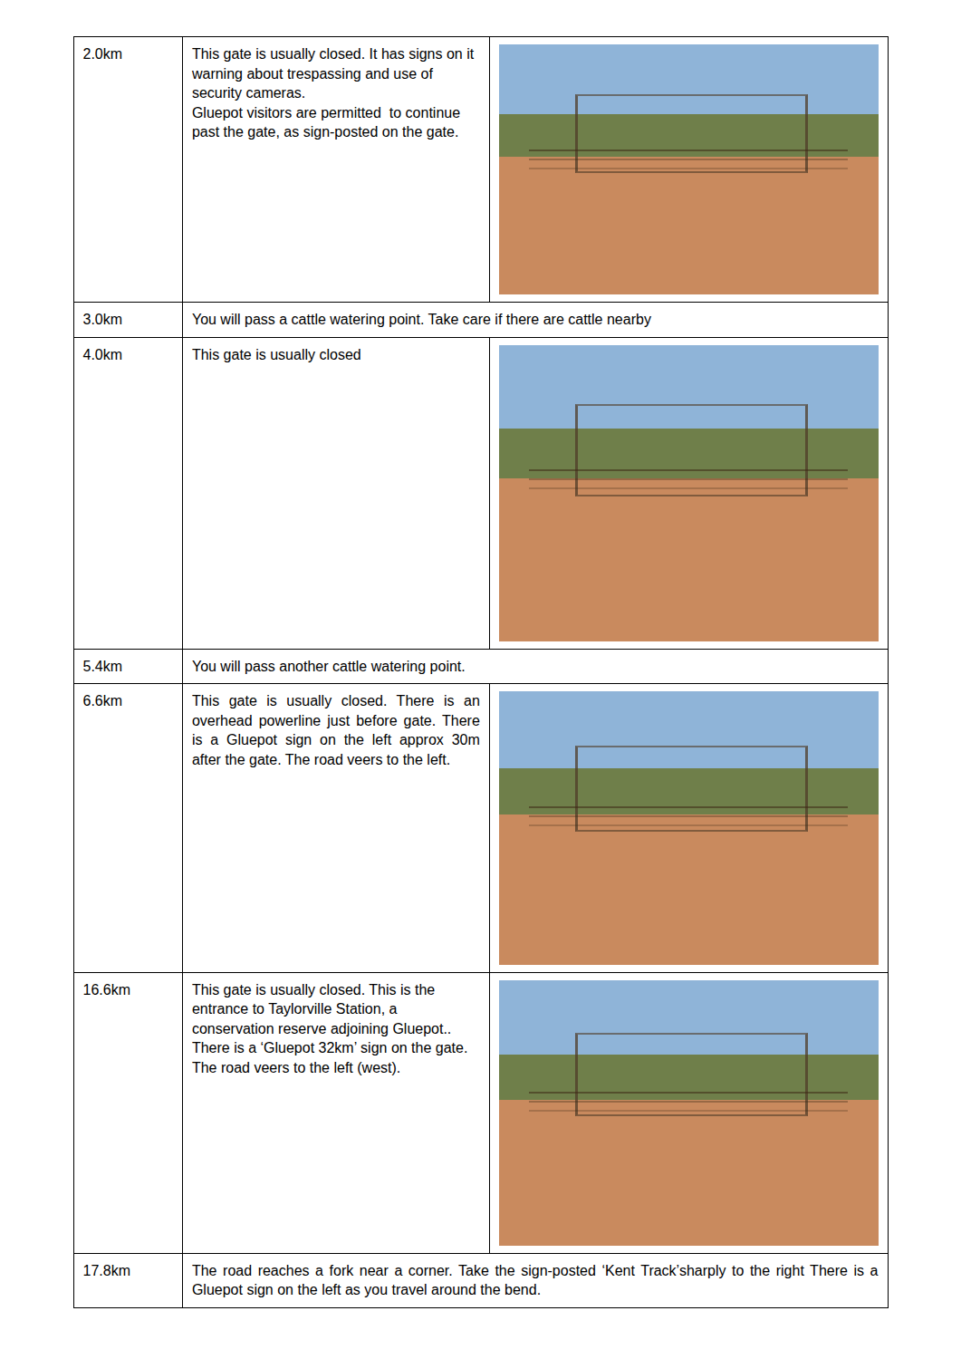| 2.0km | This gate is usually closed. It has signs on it warning about trespassing and use of security cameras. Gluepot visitors are permitted to continue past the gate, as sign-posted on the gate. | |
| 3.0km | You will pass a cattle watering point. Take care if there are cattle nearby |
| 4.0km | This gate is usually closed | |
| 5.4km | You will pass another cattle watering point. |
| 6.6km | This gate is usually closed. There is an overhead powerline just before gate. There is a Gluepot sign on the left approx 30m after the gate. The road veers to the left. | |
| 16.6km | This gate is usually closed. This is the entrance to Taylorville Station, a conservation reserve adjoining Gluepot.. There is a ‘Gluepot 32km’ sign on the gate. The road veers to the left (west). | |
| 17.8km | The road reaches a fork near a corner. Take the sign-posted ‘Kent Track’sharply to the right There is a Gluepot sign on the left as you travel around the bend. |